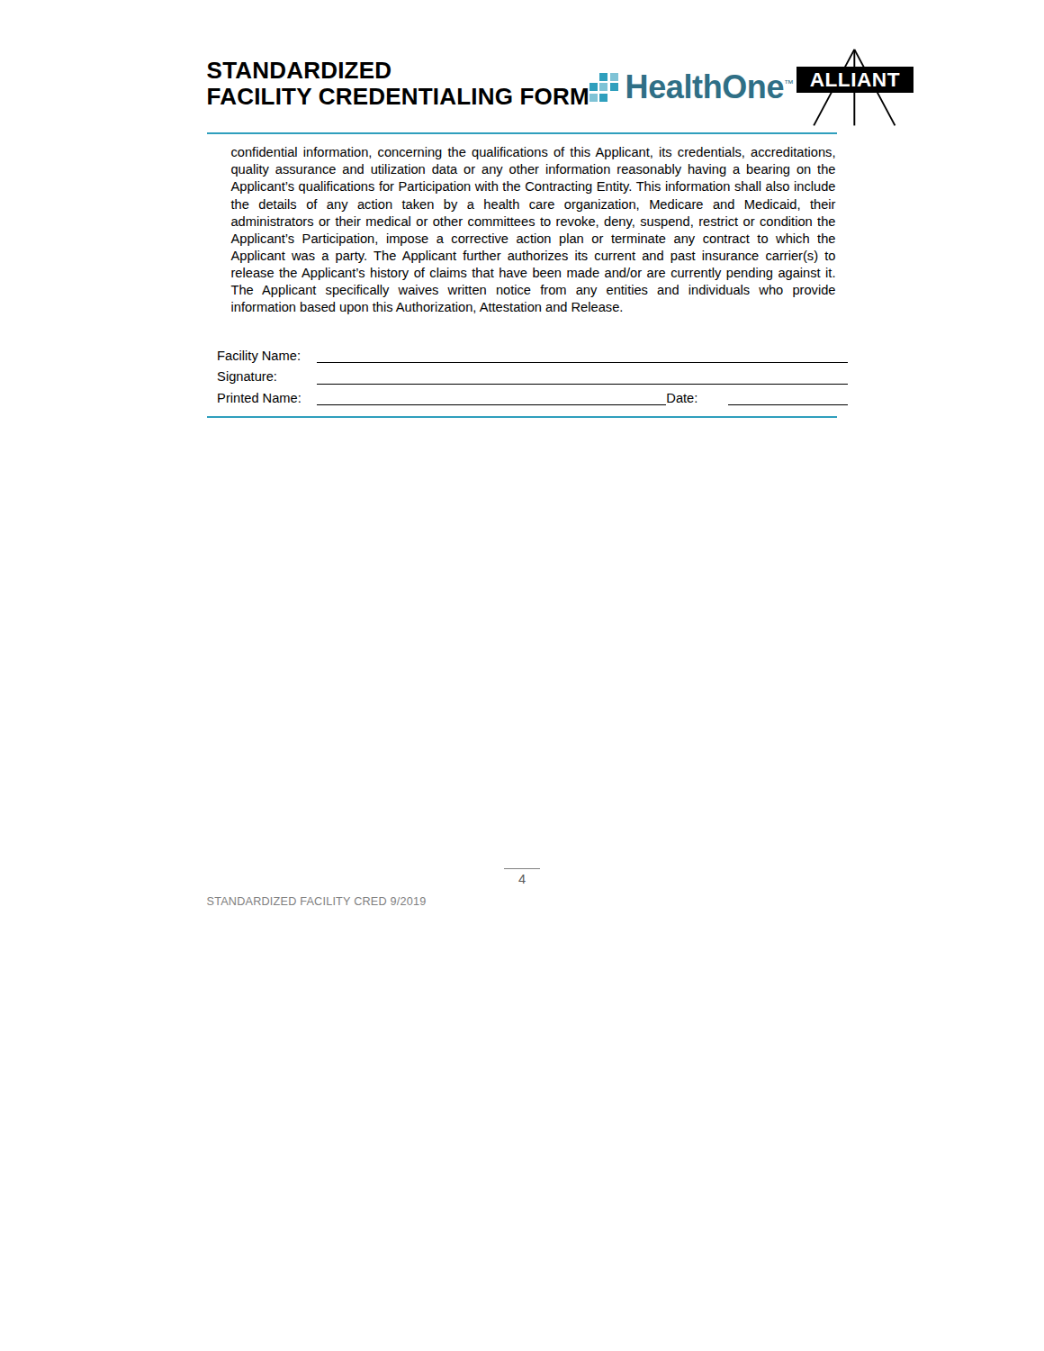STANDARDIZED
FACILITY CREDENTIALING FORM
HealthOne™
ALLIANT
confidential information, concerning the qualifications of this Applicant, its credentials, accreditations, quality assurance and utilization data or any other information reasonably having a bearing on the Applicant’s qualifications for Participation with the Contracting Entity. This information shall also include the details of any action taken by a health care organization, Medicare and Medicaid, their administrators or their medical or other committees to revoke, deny, suspend, restrict or condition the Applicant’s Participation, impose a corrective action plan or terminate any contract to which the Applicant was a party. The Applicant further authorizes its current and past insurance carrier(s) to release the Applicant’s history of claims that have been made and/or are currently pending against it. The Applicant specifically waives written notice from any entities and individuals who provide information based upon this Authorization, Attestation and Release.
| Facility Name: | |
| Signature: | |
| Printed Name: | | Date: | |
4
STANDARDIZED FACILITY CRED 9/2019